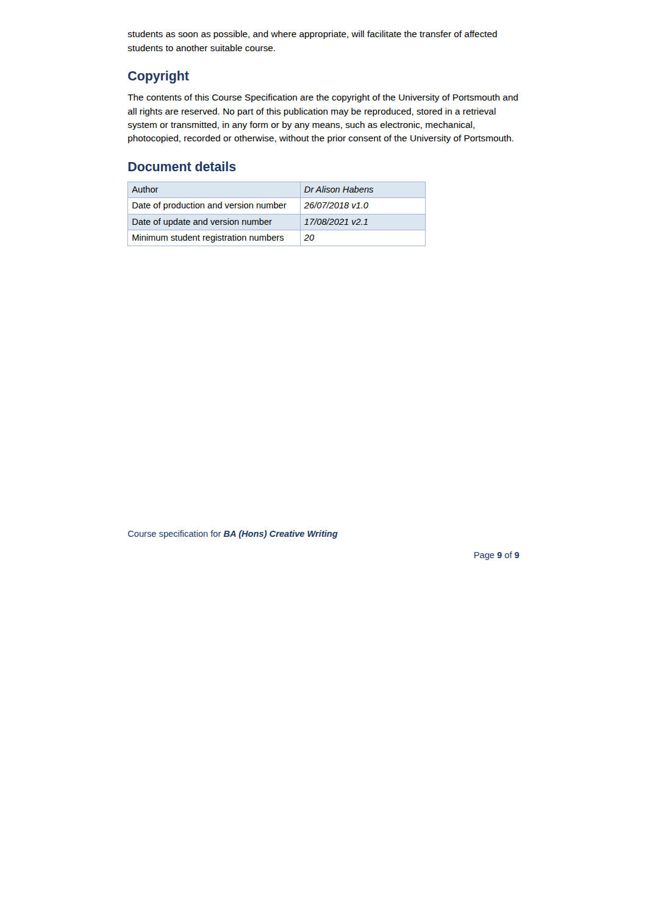students as soon as possible, and where appropriate, will facilitate the transfer of affected students to another suitable course.
Copyright
The contents of this Course Specification are the copyright of the University of Portsmouth and all rights are reserved. No part of this publication may be reproduced, stored in a retrieval system or transmitted, in any form or by any means, such as electronic, mechanical, photocopied, recorded or otherwise, without the prior consent of the University of Portsmouth.
Document details
| Author | Dr Alison Habens |
| Date of production and version number | 26/07/2018 v1.0 |
| Date of update and version number | 17/08/2021 v2.1 |
| Minimum student registration numbers | 20 |
Course specification for BA (Hons) Creative Writing
Page 9 of 9